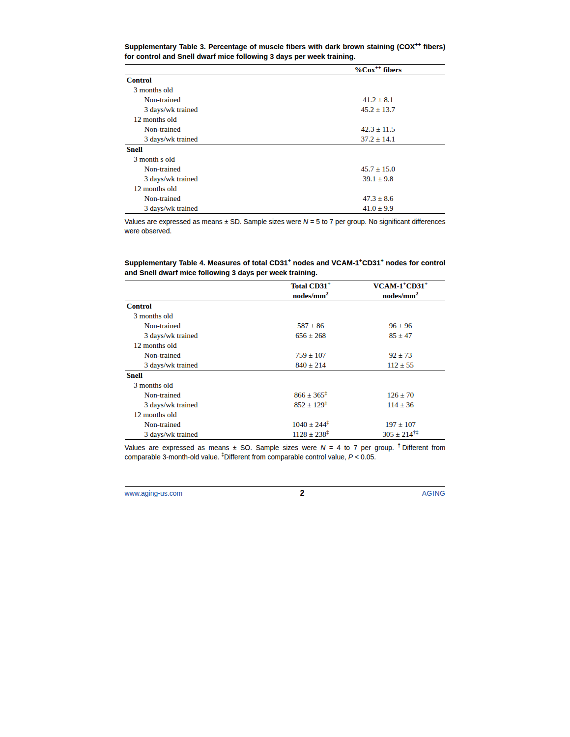Supplementary Table 3. Percentage of muscle fibers with dark brown staining (COX++ fibers) for control and Snell dwarf mice following 3 days per week training.
| | %Cox ++ fibers |
| Control | |
| 3 months old | |
| Non-trained | 41.2 ± 8.1 |
| 3 days/wk trained | 45.2 ± 13.7 |
| 12 months old | |
| Non-trained | 42.3 ± 11.5 |
| 3 days/wk trained | 37.2 ± 14.1 |
| Snell | |
| 3 month s old | |
| Non-trained | 45.7 ± 15.0 |
| 3 days/wk trained | 39.1 ± 9.8 |
| 12 months old | |
| Non-trained | 47.3 ± 8.6 |
| 3 days/wk trained | 41.0 ± 9.9 |
Values are expressed as means ± SD. Sample sizes were N = 5 to 7 per group. No significant differences were observed.
Supplementary Table 4. Measures of total CD31+ nodes and VCAM-1+CD31+ nodes for control and Snell dwarf mice following 3 days per week training.
| | Total CD31 + | VCAM-1 + CD31 + |
| | nodes/mm 2 | nodes/mm 2 |
| Control | | |
| 3 months old | | |
| Non-trained | 587 ± 86 | 96 ± 96 |
| 3 days/wk trained | 656 ± 268 | 85 ± 47 |
| 12 months old | | |
| Non-trained | 759 ± 107 | 92 ± 73 |
| 3 days/wk trained | 840 ± 214 | 112 ± 55 |
| Snell | | |
| 3 months old | | |
| Non-trained | 866 ± 365 ‡ | 126 ± 70 |
| 3 days/wk trained | 852 ± 129 ‡ | 114 ± 36 |
| 12 months old | | |
| Non-trained | 1040 ± 244 ‡ | 197 ± 107 |
| 3 days/wk trained | 1128 ± 238 ‡ | 305 ± 214 †‡ |
Values are expressed as means ± SO. Sample sizes were N = 4 to 7 per group. †Different from comparable 3-month-old value. ‡Different from comparable control value, P < 0.05.
www.aging-us.com 2 AGING